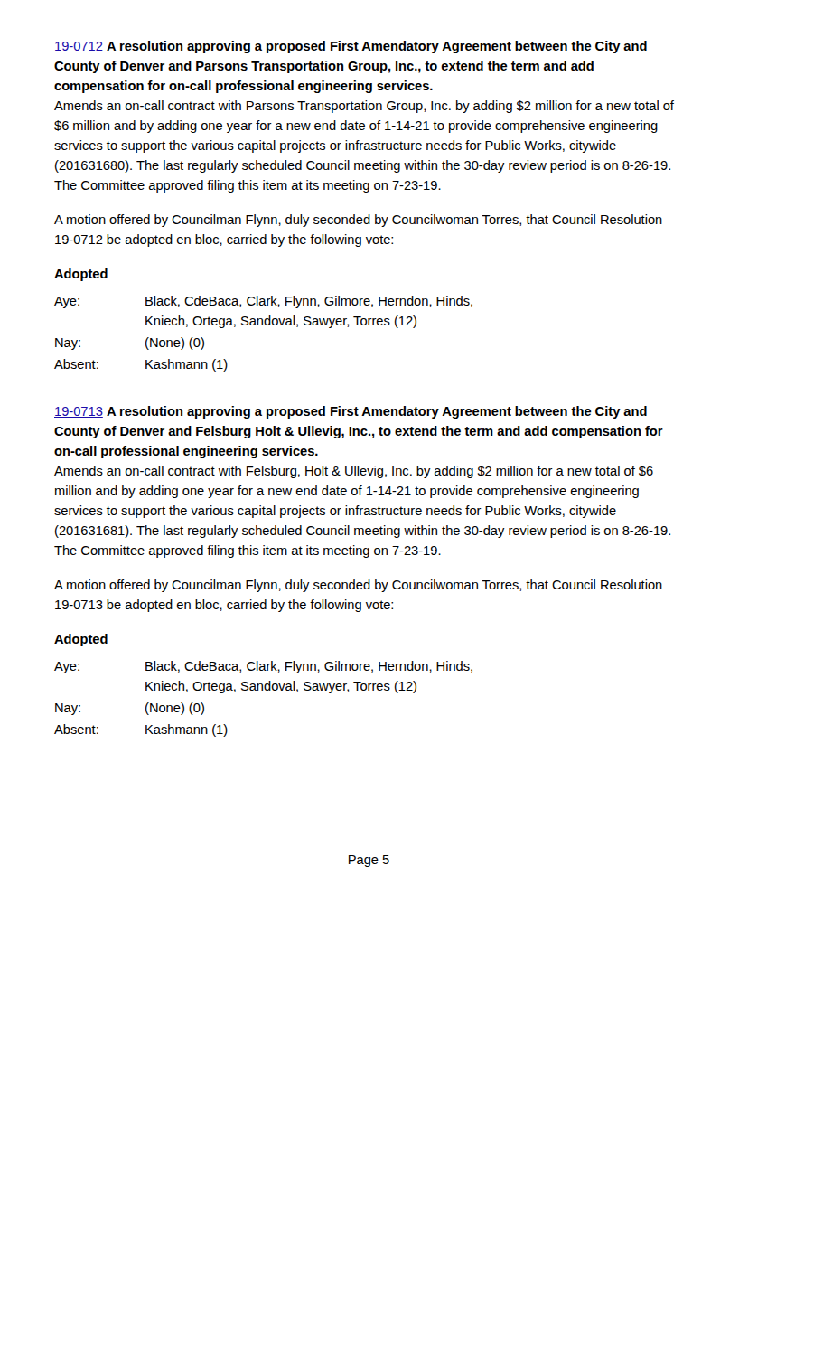19-0712 A resolution approving a proposed First Amendatory Agreement between the City and County of Denver and Parsons Transportation Group, Inc., to extend the term and add compensation for on-call professional engineering services.
Amends an on-call contract with Parsons Transportation Group, Inc. by adding $2 million for a new total of $6 million and by adding one year for a new end date of 1-14-21 to provide comprehensive engineering services to support the various capital projects or infrastructure needs for Public Works, citywide (201631680). The last regularly scheduled Council meeting within the 30-day review period is on 8-26-19. The Committee approved filing this item at its meeting on 7-23-19.
A motion offered by Councilman Flynn, duly seconded by Councilwoman Torres, that Council Resolution 19-0712 be adopted en bloc, carried by the following vote:
Adopted
| Aye: | Black, CdeBaca, Clark, Flynn, Gilmore, Herndon, Hinds, Kniech, Ortega, Sandoval, Sawyer, Torres (12) |
| Nay: | (None) (0) |
| Absent: | Kashmann (1) |
19-0713 A resolution approving a proposed First Amendatory Agreement between the City and County of Denver and Felsburg Holt & Ullevig, Inc., to extend the term and add compensation for on-call professional engineering services.
Amends an on-call contract with Felsburg, Holt & Ullevig, Inc. by adding $2 million for a new total of $6 million and by adding one year for a new end date of 1-14-21 to provide comprehensive engineering services to support the various capital projects or infrastructure needs for Public Works, citywide (201631681). The last regularly scheduled Council meeting within the 30-day review period is on 8-26-19. The Committee approved filing this item at its meeting on 7-23-19.
A motion offered by Councilman Flynn, duly seconded by Councilwoman Torres, that Council Resolution 19-0713 be adopted en bloc, carried by the following vote:
Adopted
| Aye: | Black, CdeBaca, Clark, Flynn, Gilmore, Herndon, Hinds, Kniech, Ortega, Sandoval, Sawyer, Torres (12) |
| Nay: | (None) (0) |
| Absent: | Kashmann (1) |
Page 5